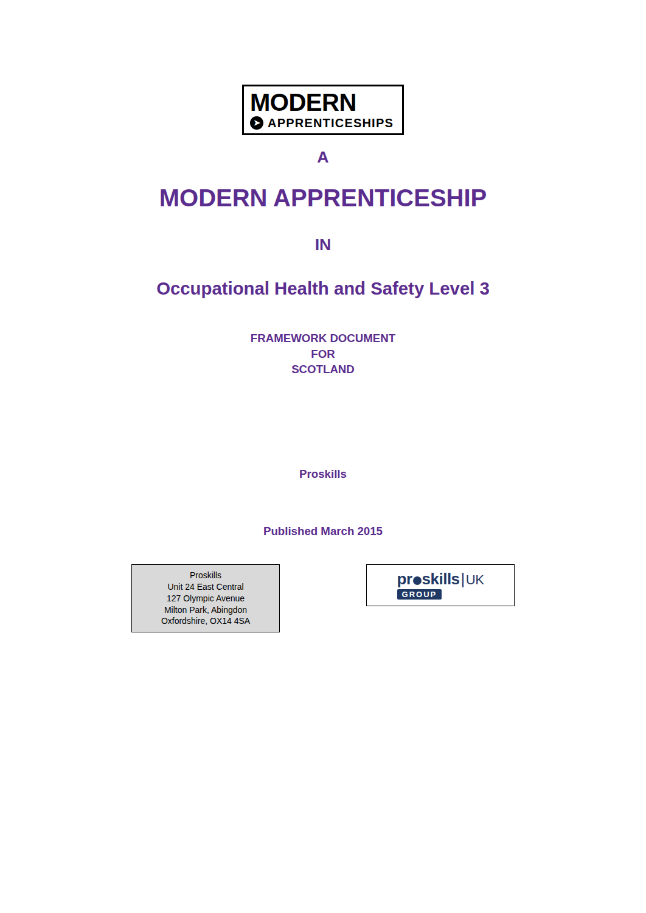MODERN ➤ APPRENTICESHIPS
A
MODERN APPRENTICESHIP
IN
Occupational Health and Safety Level 3
FRAMEWORK DOCUMENT
FOR
SCOTLAND
Proskills
Published March 2015
Proskills
Unit 24 East Central
127 Olympic Avenue
Milton Park, Abingdon
Oxfordshire, OX14 4SA
pr skills|UK
GROUP